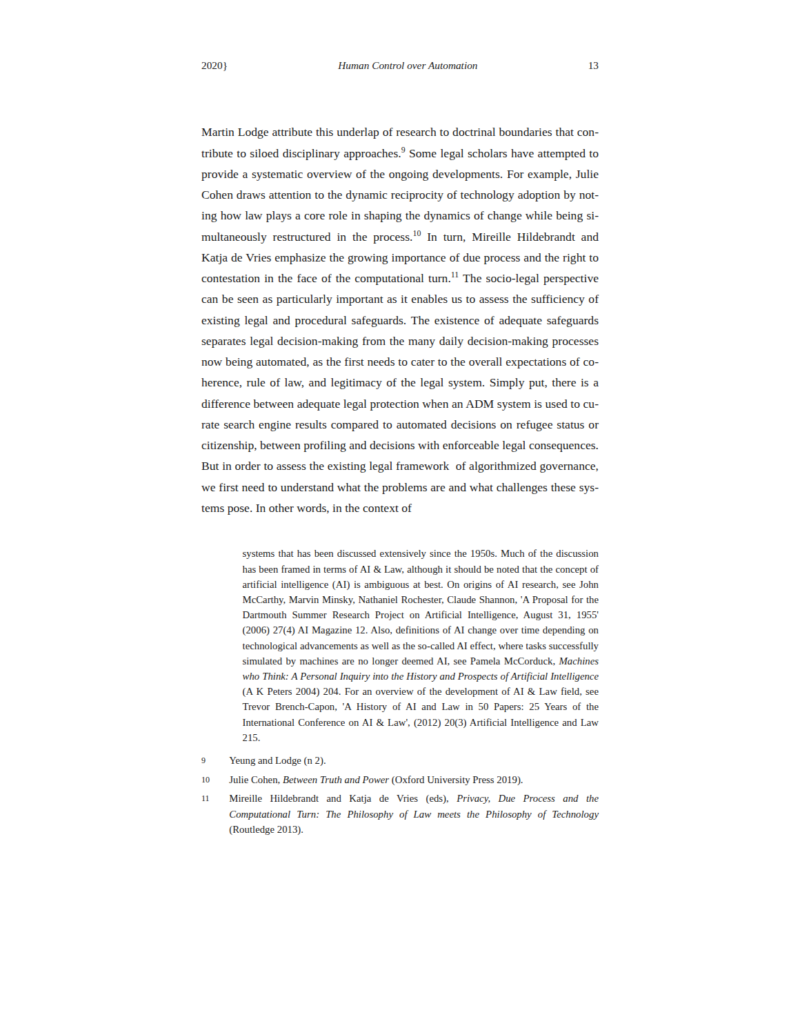2020} Human Control over Automation 13
Martin Lodge attribute this underlap of research to doctrinal boundaries that contribute to siloed disciplinary approaches.9 Some legal scholars have attempted to provide a systematic overview of the ongoing developments. For example, Julie Cohen draws attention to the dynamic reciprocity of technology adoption by noting how law plays a core role in shaping the dynamics of change while being simultaneously restructured in the process.10 In turn, Mireille Hildebrandt and Katja de Vries emphasize the growing importance of due process and the right to contestation in the face of the computational turn.11 The socio-legal perspective can be seen as particularly important as it enables us to assess the sufficiency of existing legal and procedural safeguards. The existence of adequate safeguards separates legal decision-making from the many daily decision-making processes now being automated, as the first needs to cater to the overall expectations of coherence, rule of law, and legitimacy of the legal system. Simply put, there is a difference between adequate legal protection when an ADM system is used to curate search engine results compared to automated decisions on refugee status or citizenship, between profiling and decisions with enforceable legal consequences. But in order to assess the existing legal framework of algorithmized governance, we first need to understand what the problems are and what challenges these systems pose. In other words, in the context of
systems that has been discussed extensively since the 1950s. Much of the discussion has been framed in terms of AI & Law, although it should be noted that the concept of artificial intelligence (AI) is ambiguous at best. On origins of AI research, see John McCarthy, Marvin Minsky, Nathaniel Rochester, Claude Shannon, 'A Proposal for the Dartmouth Summer Research Project on Artificial Intelligence, August 31, 1955' (2006) 27(4) AI Magazine 12. Also, definitions of AI change over time depending on technological advancements as well as the so-called AI effect, where tasks successfully simulated by machines are no longer deemed AI, see Pamela McCorduck, Machines who Think: A Personal Inquiry into the History and Prospects of Artificial Intelligence (A K Peters 2004) 204. For an overview of the development of AI & Law field, see Trevor Brench-Capon, 'A History of AI and Law in 50 Papers: 25 Years of the International Conference on AI & Law', (2012) 20(3) Artificial Intelligence and Law 215.
9
Yeung and Lodge (n 2).
10
Julie Cohen, Between Truth and Power (Oxford University Press 2019).
11
Mireille Hildebrandt and Katja de Vries (eds), Privacy, Due Process and the Computational Turn: The Philosophy of Law meets the Philosophy of Technology (Routledge 2013).